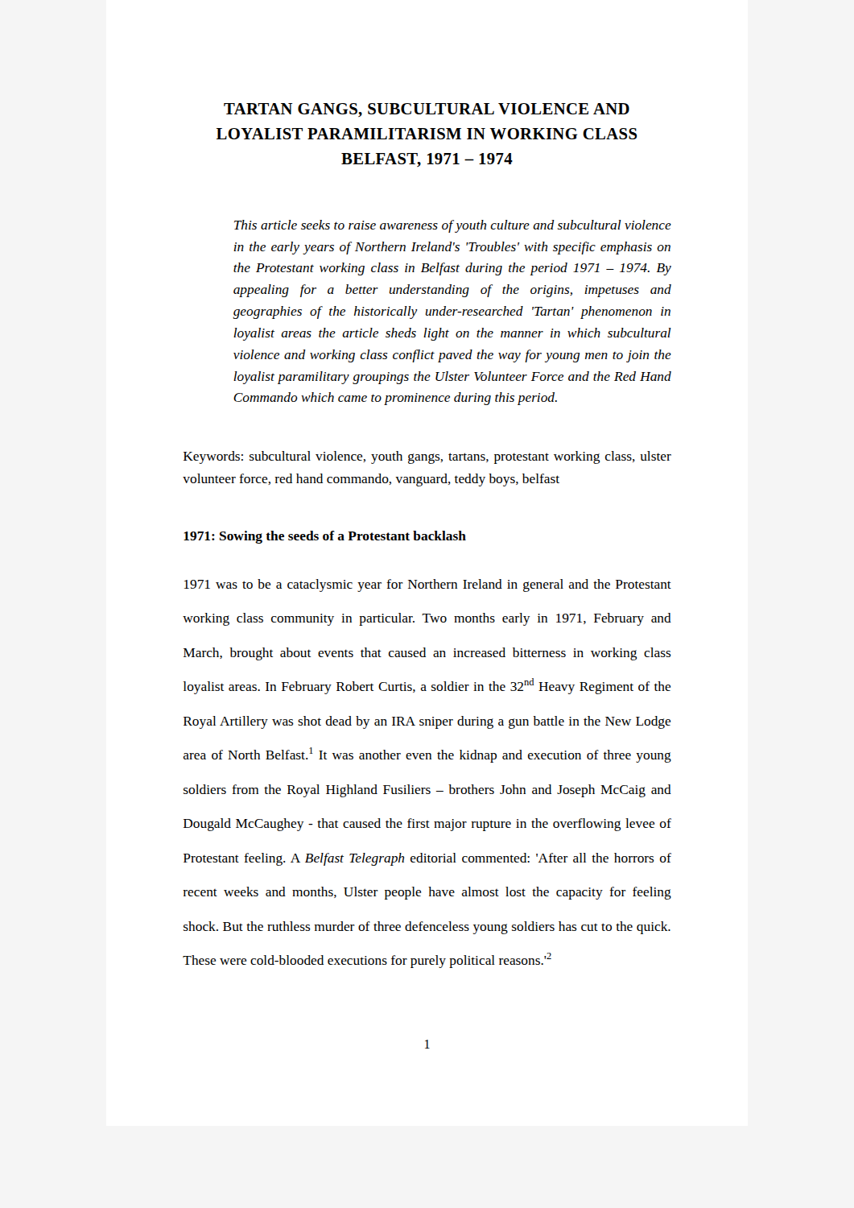Tartan Gangs, Subcultural Violence and
Loyalist Paramilitarism in Working Class
Belfast, 1971 – 1974
This article seeks to raise awareness of youth culture and subcultural violence in the early years of Northern Ireland's 'Troubles' with specific emphasis on the Protestant working class in Belfast during the period 1971 – 1974. By appealing for a better understanding of the origins, impetuses and geographies of the historically under-researched 'Tartan' phenomenon in loyalist areas the article sheds light on the manner in which subcultural violence and working class conflict paved the way for young men to join the loyalist paramilitary groupings the Ulster Volunteer Force and the Red Hand Commando which came to prominence during this period.
Keywords: subcultural violence, youth gangs, tartans, protestant working class, ulster volunteer force, red hand commando, vanguard, teddy boys, belfast
1971: Sowing the seeds of a Protestant backlash
1971 was to be a cataclysmic year for Northern Ireland in general and the Protestant working class community in particular. Two months early in 1971, February and March, brought about events that caused an increased bitterness in working class loyalist areas. In February Robert Curtis, a soldier in the 32nd Heavy Regiment of the Royal Artillery was shot dead by an IRA sniper during a gun battle in the New Lodge area of North Belfast.1 It was another even the kidnap and execution of three young soldiers from the Royal Highland Fusiliers – brothers John and Joseph McCaig and Dougald McCaughey - that caused the first major rupture in the overflowing levee of Protestant feeling. A Belfast Telegraph editorial commented: 'After all the horrors of recent weeks and months, Ulster people have almost lost the capacity for feeling shock. But the ruthless murder of three defenceless young soldiers has cut to the quick. These were cold-blooded executions for purely political reasons.'2
1